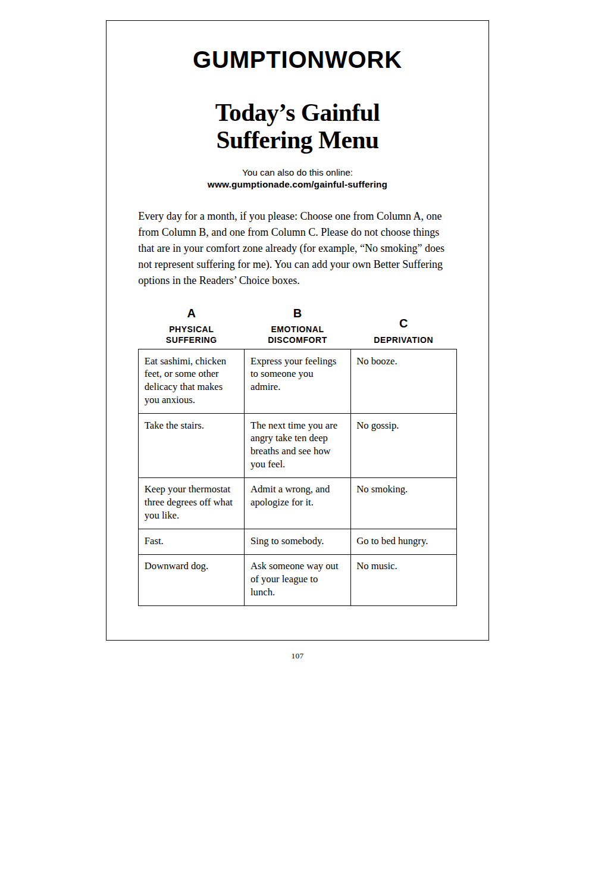Gumptionwork
Today’s Gainful
Suffering Menu
You can also do this online:
www.gumptionade.com/gainful-suffering
Every day for a month, if you please: Choose one from Column A, one from Column B, and one from Column C. Please do not choose things that are in your comfort zone already (for example, “No smoking” does not represent suffering for me). You can add your own Better Suffering options in the Readers’ Choice boxes.
| A Physical Suffering | B Emotional Discomfort | C Deprivation |
| --- | --- | --- |
| Eat sashimi, chicken feet, or some other delicacy that makes you anxious. | Express your feelings to someone you admire. | No booze. |
| Take the stairs. | The next time you are angry take ten deep breaths and see how you feel. | No gossip. |
| Keep your thermostat three degrees off what you like. | Admit a wrong, and apologize for it. | No smoking. |
| Fast. | Sing to somebody. | Go to bed hungry. |
| Downward dog. | Ask someone way out of your league to lunch. | No music. |
107